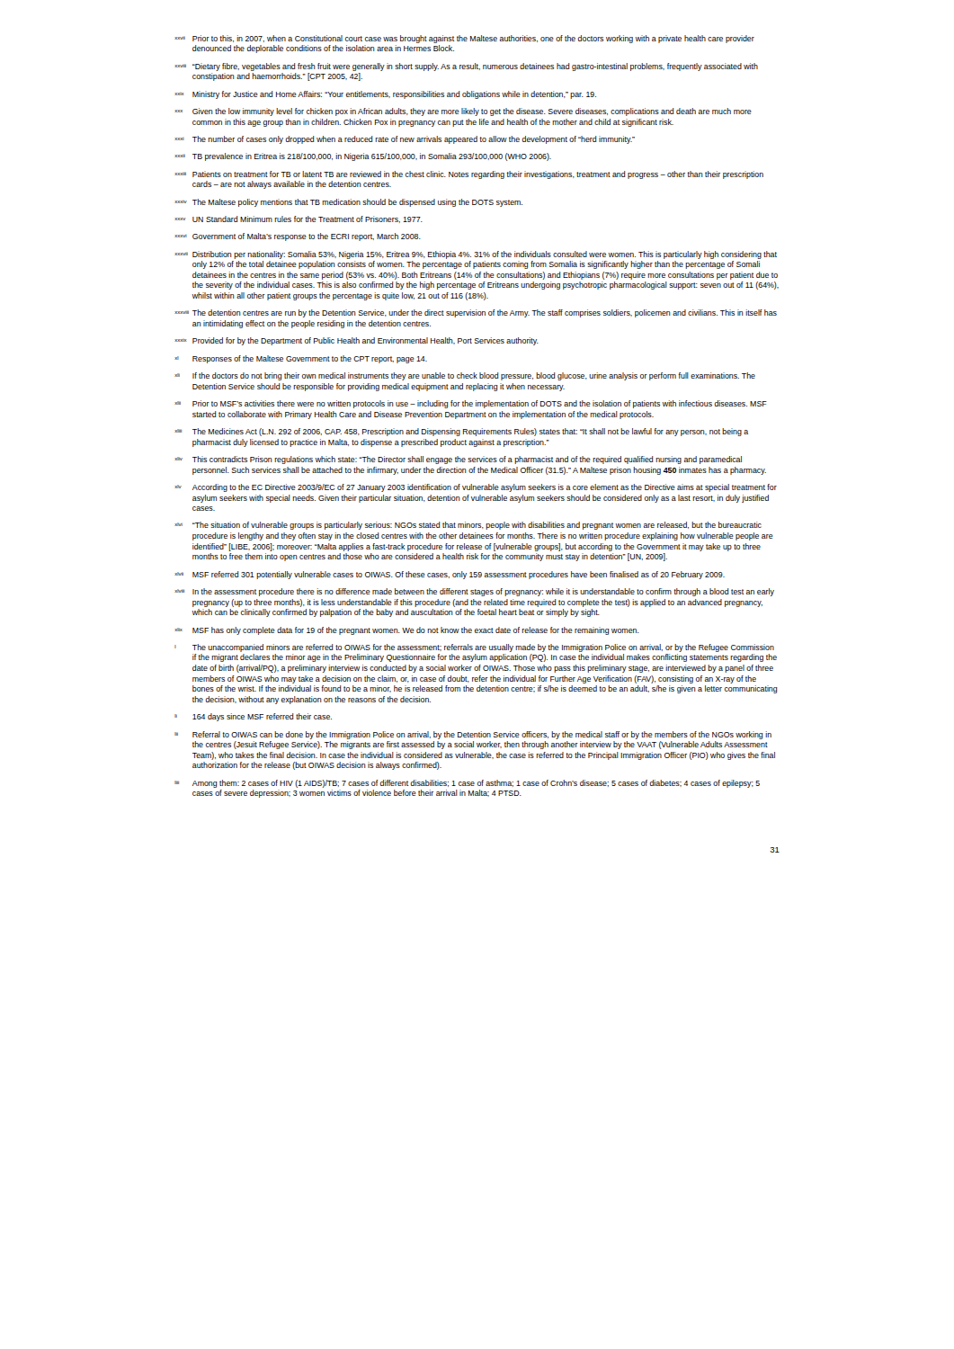xxvii
Prior to this, in 2007, when a Constitutional court case was brought against the Maltese authorities, one of the doctors working with a private health care provider denounced the deplorable conditions of the isolation area in Hermes Block.
xxviii
“Dietary fibre, vegetables and fresh fruit were generally in short supply. As a result, numerous detainees had gastro-intestinal problems, frequently associated with constipation and haemorrhoids.” [CPT 2005, 42].
xxix
Ministry for Justice and Home Affairs: “Your entitlements, responsibilities and obligations while in detention,” par. 19.
xxx
Given the low immunity level for chicken pox in African adults, they are more likely to get the disease. Severe diseases, complications and death are much more common in this age group than in children. Chicken Pox in pregnancy can put the life and health of the mother and child at significant risk.
xxxi
The number of cases only dropped when a reduced rate of new arrivals appeared to allow the development of “herd immunity.”
xxxii
TB prevalence in Eritrea is 218/100,000, in Nigeria 615/100,000, in Somalia 293/100,000 (WHO 2006).
xxxiii
Patients on treatment for TB or latent TB are reviewed in the chest clinic. Notes regarding their investigations, treatment and progress – other than their prescription cards – are not always available in the detention centres.
xxxiv
The Maltese policy mentions that TB medication should be dispensed using the DOTS system.
xxxv
UN Standard Minimum rules for the Treatment of Prisoners, 1977.
xxxvi
Government of Malta’s response to the ECRI report, March 2008.
xxxvii
Distribution per nationality: Somalia 53%, Nigeria 15%, Eritrea 9%, Ethiopia 4%. 31% of the individuals consulted were women. This is particularly high considering that only 12% of the total detainee population consists of women. The percentage of patients coming from Somalia is significantly higher than the percentage of Somali detainees in the centres in the same period (53% vs. 40%). Both Eritreans (14% of the consultations) and Ethiopians (7%) require more consultations per patient due to the severity of the individual cases. This is also confirmed by the high percentage of Eritreans undergoing psychotropic pharmacological support: seven out of 11 (64%), whilst within all other patient groups the percentage is quite low, 21 out of 116 (18%).
xxxviii
The detention centres are run by the Detention Service, under the direct supervision of the Army. The staff comprises soldiers, policemen and civilians. This in itself has an intimidating effect on the people residing in the detention centres.
xxxix
Provided for by the Department of Public Health and Environmental Health, Port Services authority.
xl
Responses of the Maltese Government to the CPT report, page 14.
xli
If the doctors do not bring their own medical instruments they are unable to check blood pressure, blood glucose, urine analysis or perform full examinations. The Detention Service should be responsible for providing medical equipment and replacing it when necessary.
xlii
Prior to MSF’s activities there were no written protocols in use – including for the implementation of DOTS and the isolation of patients with infectious diseases. MSF started to collaborate with Primary Health Care and Disease Prevention Department on the implementation of the medical protocols.
xliii
The Medicines Act (L.N. 292 of 2006, CAP. 458, Prescription and Dispensing Requirements Rules) states that: “It shall not be lawful for any person, not being a pharmacist duly licensed to practice in Malta, to dispense a prescribed product against a prescription.”
xliv
This contradicts Prison regulations which state: “The Director shall engage the services of a pharmacist and of the required qualified nursing and paramedical personnel. Such services shall be attached to the infirmary, under the direction of the Medical Officer (31.5).” A Maltese prison housing 450 inmates has a pharmacy.
xlv
According to the EC Directive 2003/9/EC of 27 January 2003 identification of vulnerable asylum seekers is a core element as the Directive aims at special treatment for asylum seekers with special needs. Given their particular situation, detention of vulnerable asylum seekers should be considered only as a last resort, in duly justified cases.
xlvi
“The situation of vulnerable groups is particularly serious: NGOs stated that minors, people with disabilities and pregnant women are released, but the bureaucratic procedure is lengthy and they often stay in the closed centres with the other detainees for months. There is no written procedure explaining how vulnerable people are identified” [LIBE, 2006]; moreover: “Malta applies a fast-track procedure for release of [vulnerable groups], but according to the Government it may take up to three months to free them into open centres and those who are considered a health risk for the community must stay in detention” [UN, 2009].
xlvii
MSF referred 301 potentially vulnerable cases to OIWAS. Of these cases, only 159 assessment procedures have been finalised as of 20 February 2009.
xlviii
In the assessment procedure there is no difference made between the different stages of pregnancy: while it is understandable to confirm through a blood test an early pregnancy (up to three months), it is less understandable if this procedure (and the related time required to complete the test) is applied to an advanced pregnancy, which can be clinically confirmed by palpation of the baby and auscultation of the foetal heart beat or simply by sight.
xlix
MSF has only complete data for 19 of the pregnant women. We do not know the exact date of release for the remaining women.
l
The unaccompanied minors are referred to OIWAS for the assessment; referrals are usually made by the Immigration Police on arrival, or by the Refugee Commission if the migrant declares the minor age in the Preliminary Questionnaire for the asylum application (PQ). In case the individual makes conflicting statements regarding the date of birth (arrival/PQ), a preliminary interview is conducted by a social worker of OIWAS. Those who pass this preliminary stage, are interviewed by a panel of three members of OIWAS who may take a decision on the claim, or, in case of doubt, refer the individual for Further Age Verification (FAV), consisting of an X-ray of the bones of the wrist. If the individual is found to be a minor, he is released from the detention centre; if s/he is deemed to be an adult, s/he is given a letter communicating the decision, without any explanation on the reasons of the decision.
li
164 days since MSF referred their case.
lii
Referral to OIWAS can be done by the Immigration Police on arrival, by the Detention Service officers, by the medical staff or by the members of the NGOs working in the centres (Jesuit Refugee Service). The migrants are first assessed by a social worker, then through another interview by the VAAT (Vulnerable Adults Assessment Team), who takes the final decision. In case the individual is considered as vulnerable, the case is referred to the Principal Immigration Officer (PIO) who gives the final authorization for the release (but OIWAS decision is always confirmed).
liii
Among them: 2 cases of HIV (1 AIDS)/TB; 7 cases of different disabilities; 1 case of asthma; 1 case of Crohn’s disease; 5 cases of diabetes; 4 cases of epilepsy; 5 cases of severe depression; 3 women victims of violence before their arrival in Malta; 4 PTSD.
31